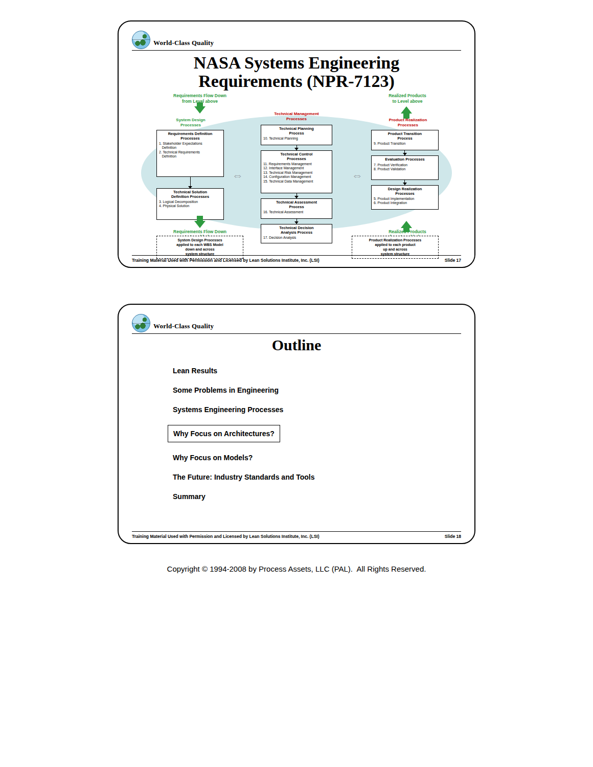World-Class Quality
NASA Systems Engineering
Requirements (NPR-7123)
Requirements Flow Down
from Level above
Realized Products
to Level above
System Design
Processes
Technical Management
Processes
Product Realization
Processes
Requirements Definition
Processes
1. Stakeholder Expectations
Definition
2. Technical Requirements
Definition
Technical Solution
Definition Processes
3. Logical Decomposition
4. Physical Solution
Technical Planning
Process
10. Technical Planning
Technical Control
Processes
11. Requirements Management
12. Interface Management
13. Technical Risk Management
14. Configuration Management
15. Technical Data Management
Technical Assessment
Process
16. Technical Assessment
Technical Decision
Analysis Process
17. Decision Analysis
Product Transition
Process
9. Product Transition
Evaluation Processes
7. Product Verification
8. Product Validation
Design Realization
Processes
5. Product Implementation
6. Product Integration
⇔
⇔
Requirements Flow Down
to Level below
Realized Products
from Level below
System Design Processes
applied to each WBS Model
down and across
system structure
Product Realization Processes
applied to each product
up and across
system structure
Training Material Used with Permission and Licensed by Lean Solutions Institute, Inc. (LSI) Slide 17
World-Class Quality
Outline
Lean Results
Some Problems in Engineering
Systems Engineering Processes
Why Focus on Architectures?
Why Focus on Models?
The Future: Industry Standards and Tools
Summary
Training Material Used with Permission and Licensed by Lean Solutions Institute, Inc. (LSI) Slide 18
Copyright © 1994-2008 by Process Assets, LLC (PAL). All Rights Reserved.